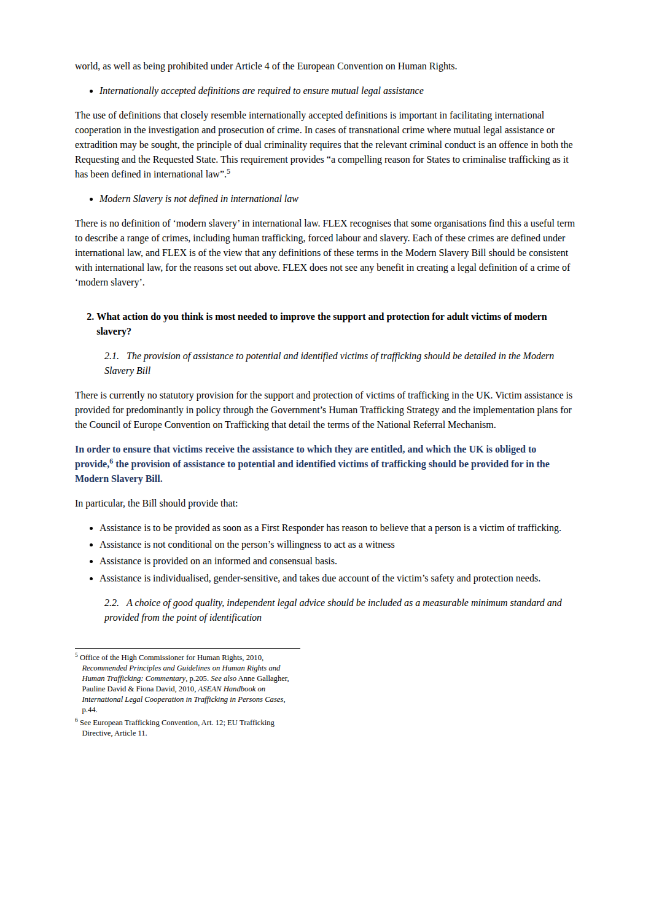world, as well as being prohibited under Article 4 of the European Convention on Human Rights.
Internationally accepted definitions are required to ensure mutual legal assistance
The use of definitions that closely resemble internationally accepted definitions is important in facilitating international cooperation in the investigation and prosecution of crime. In cases of transnational crime where mutual legal assistance or extradition may be sought, the principle of dual criminality requires that the relevant criminal conduct is an offence in both the Requesting and the Requested State. This requirement provides “a compelling reason for States to criminalise trafficking as it has been defined in international law”.5
Modern Slavery is not defined in international law
There is no definition of ‘modern slavery’ in international law. FLEX recognises that some organisations find this a useful term to describe a range of crimes, including human trafficking, forced labour and slavery. Each of these crimes are defined under international law, and FLEX is of the view that any definitions of these terms in the Modern Slavery Bill should be consistent with international law, for the reasons set out above. FLEX does not see any benefit in creating a legal definition of a crime of ‘modern slavery’.
What action do you think is most needed to improve the support and protection for adult victims of modern slavery?
2.1. The provision of assistance to potential and identified victims of trafficking should be detailed in the Modern Slavery Bill
There is currently no statutory provision for the support and protection of victims of trafficking in the UK. Victim assistance is provided for predominantly in policy through the Government’s Human Trafficking Strategy and the implementation plans for the Council of Europe Convention on Trafficking that detail the terms of the National Referral Mechanism.
In order to ensure that victims receive the assistance to which they are entitled, and which the UK is obliged to provide,6 the provision of assistance to potential and identified victims of trafficking should be provided for in the Modern Slavery Bill.
In particular, the Bill should provide that:
Assistance is to be provided as soon as a First Responder has reason to believe that a person is a victim of trafficking.
Assistance is not conditional on the person’s willingness to act as a witness
Assistance is provided on an informed and consensual basis.
Assistance is individualised, gender-sensitive, and takes due account of the victim’s safety and protection needs.
2.2. A choice of good quality, independent legal advice should be included as a measurable minimum standard and provided from the point of identification
5 Office of the High Commissioner for Human Rights, 2010, Recommended Principles and Guidelines on Human Rights and Human Trafficking: Commentary, p.205. See also Anne Gallagher, Pauline David & Fiona David, 2010, ASEAN Handbook on International Legal Cooperation in Trafficking in Persons Cases, p.44.
6 See European Trafficking Convention, Art. 12; EU Trafficking Directive, Article 11.